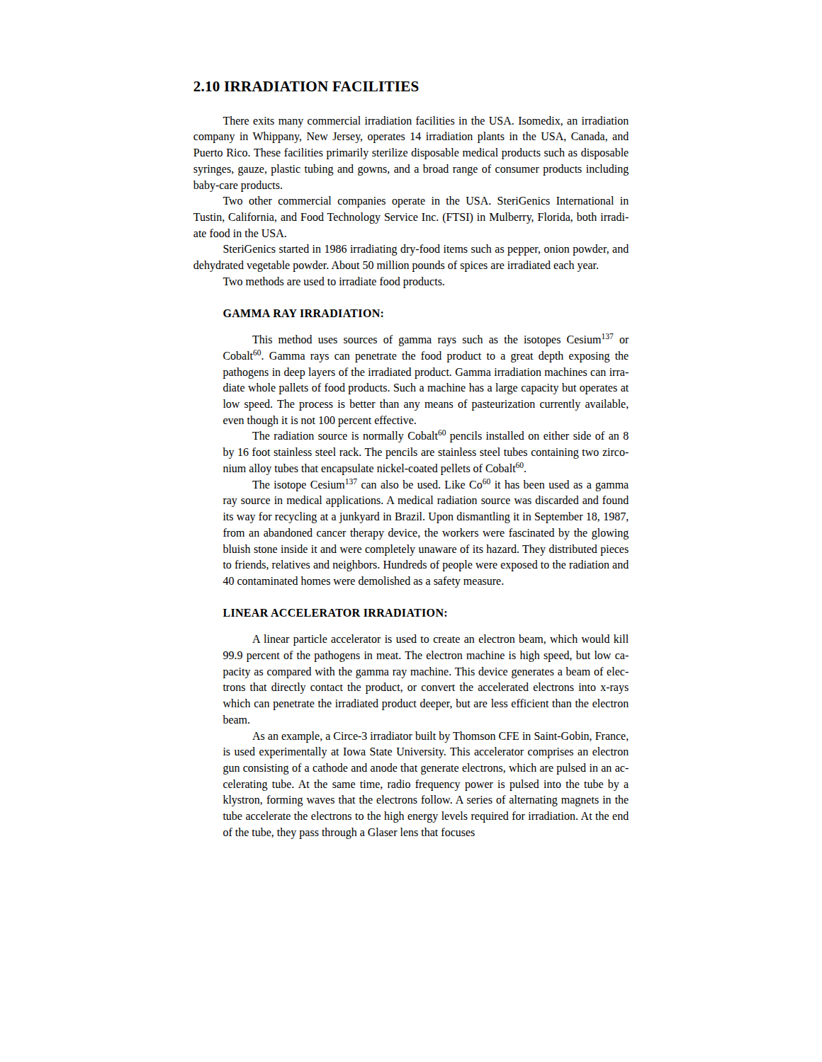2.10 IRRADIATION FACILITIES
There exits many commercial irradiation facilities in the USA. Isomedix, an irradiation company in Whippany, New Jersey, operates 14 irradiation plants in the USA, Canada, and Puerto Rico. These facilities primarily sterilize disposable medical products such as disposable syringes, gauze, plastic tubing and gowns, and a broad range of consumer products including baby-care products.
Two other commercial companies operate in the USA. SteriGenics International in Tustin, California, and Food Technology Service Inc. (FTSI) in Mulberry, Florida, both irradiate food in the USA.
SteriGenics started in 1986 irradiating dry-food items such as pepper, onion powder, and dehydrated vegetable powder. About 50 million pounds of spices are irradiated each year.
Two methods are used to irradiate food products.
GAMMA RAY IRRADIATION:
This method uses sources of gamma rays such as the isotopes Cesium137 or Cobalt60. Gamma rays can penetrate the food product to a great depth exposing the pathogens in deep layers of the irradiated product. Gamma irradiation machines can irradiate whole pallets of food products. Such a machine has a large capacity but operates at low speed. The process is better than any means of pasteurization currently available, even though it is not 100 percent effective.
The radiation source is normally Cobalt60 pencils installed on either side of an 8 by 16 foot stainless steel rack. The pencils are stainless steel tubes containing two zirconium alloy tubes that encapsulate nickel-coated pellets of Cobalt60.
The isotope Cesium137 can also be used. Like Co60 it has been used as a gamma ray source in medical applications. A medical radiation source was discarded and found its way for recycling at a junkyard in Brazil. Upon dismantling it in September 18, 1987, from an abandoned cancer therapy device, the workers were fascinated by the glowing bluish stone inside it and were completely unaware of its hazard. They distributed pieces to friends, relatives and neighbors. Hundreds of people were exposed to the radiation and 40 contaminated homes were demolished as a safety measure.
LINEAR ACCELERATOR IRRADIATION:
A linear particle accelerator is used to create an electron beam, which would kill 99.9 percent of the pathogens in meat. The electron machine is high speed, but low capacity as compared with the gamma ray machine. This device generates a beam of electrons that directly contact the product, or convert the accelerated electrons into x-rays which can penetrate the irradiated product deeper, but are less efficient than the electron beam.
As an example, a Circe-3 irradiator built by Thomson CFE in Saint-Gobin, France, is used experimentally at Iowa State University. This accelerator comprises an electron gun consisting of a cathode and anode that generate electrons, which are pulsed in an accelerating tube. At the same time, radio frequency power is pulsed into the tube by a klystron, forming waves that the electrons follow. A series of alternating magnets in the tube accelerate the electrons to the high energy levels required for irradiation. At the end of the tube, they pass through a Glaser lens that focuses